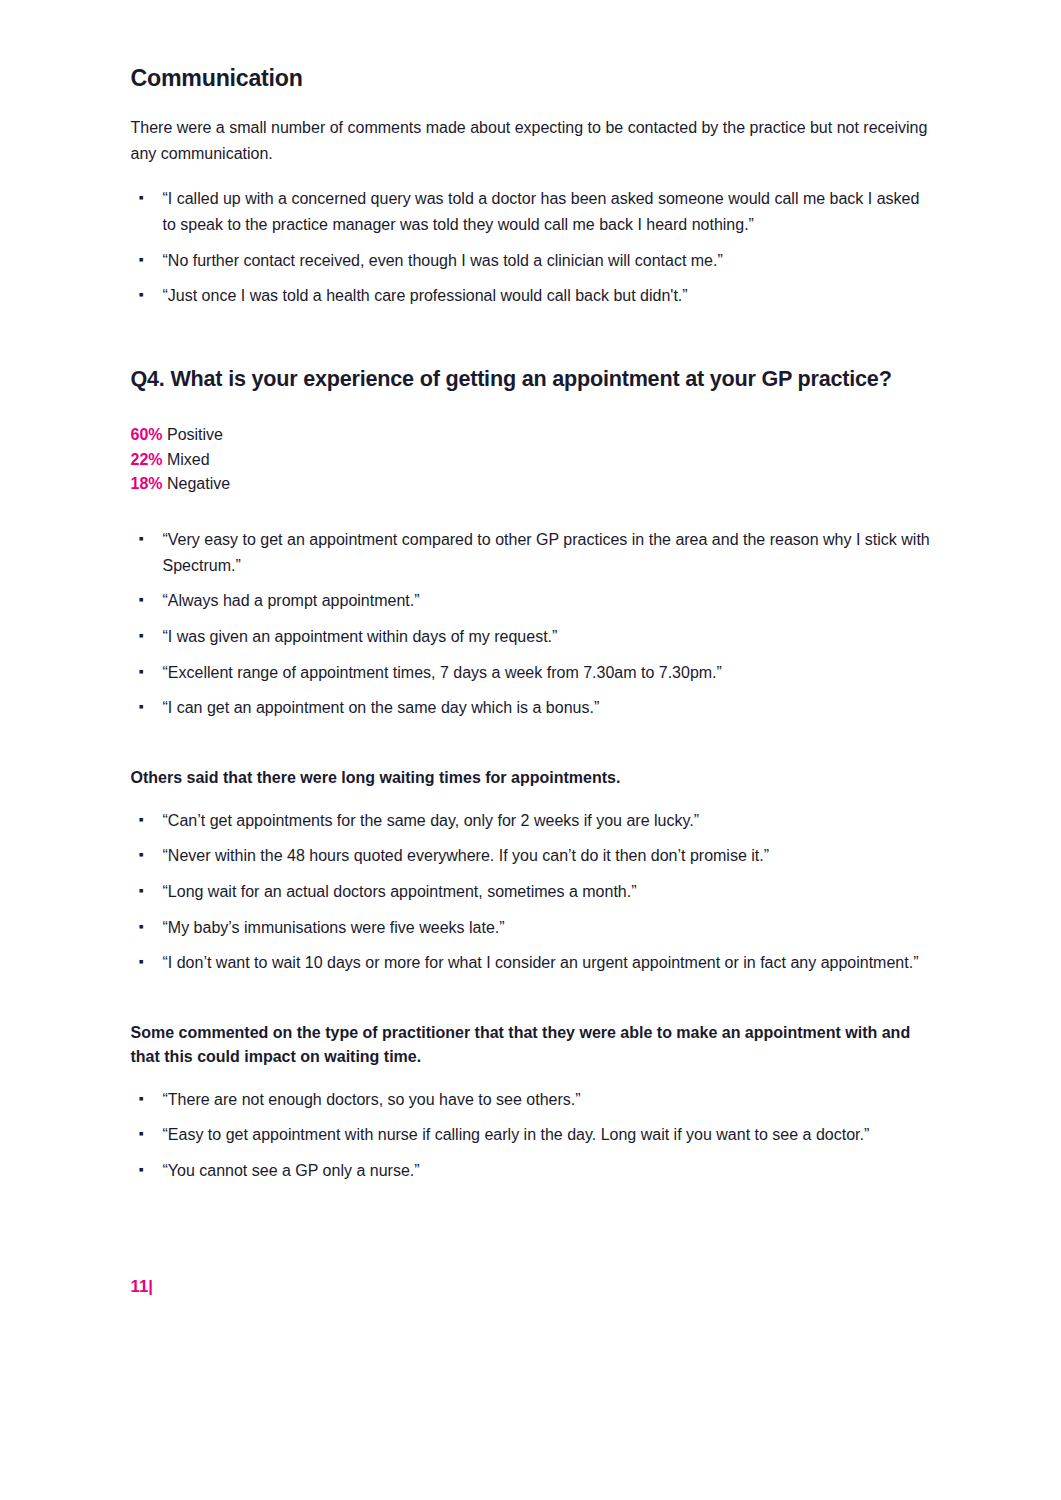Communication
There were a small number of comments made about expecting to be contacted by the practice but not receiving any communication.
“I called up with a concerned query was told a doctor has been asked someone would call me back I asked to speak to the practice manager was told they would call me back I heard nothing.”
“No further contact received, even though I was told a clinician will contact me.”
“Just once I was told a health care professional would call back but didn't.”
Q4. What is your experience of getting an appointment at your GP practice?
60% Positive
22% Mixed
18% Negative
“Very easy to get an appointment compared to other GP practices in the area and the reason why I stick with Spectrum.”
“Always had a prompt appointment.”
“I was given an appointment within days of my request.”
“Excellent range of appointment times, 7 days a week from 7.30am to 7.30pm.”
“I can get an appointment on the same day which is a bonus.”
Others said that there were long waiting times for appointments.
“Can’t get appointments for the same day, only for 2 weeks if you are lucky.”
“Never within the 48 hours quoted everywhere. If you can’t do it then don’t promise it.”
“Long wait for an actual doctors appointment, sometimes a month.”
“My baby’s immunisations were five weeks late.”
“I don’t want to wait 10 days or more for what I consider an urgent appointment or in fact any appointment.”
Some commented on the type of practitioner that that they were able to make an appointment with and that this could impact on waiting time.
“There are not enough doctors, so you have to see others.”
“Easy to get appointment with nurse if calling early in the day. Long wait if you want to see a doctor.”
“You cannot see a GP only a nurse.”
11|